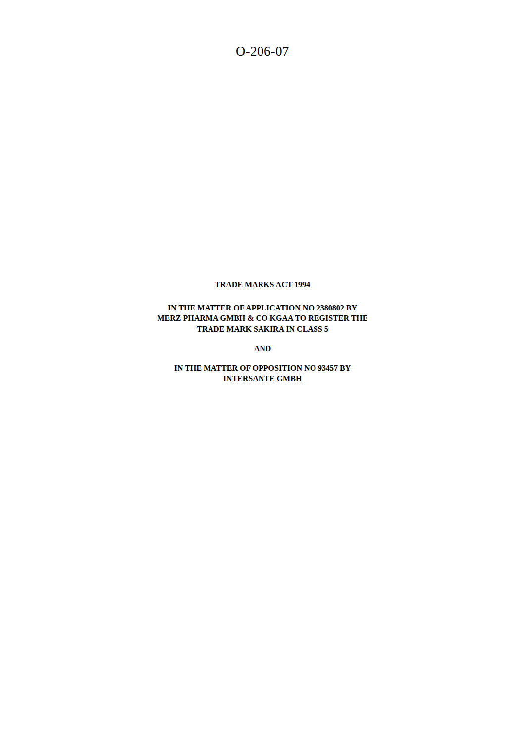O-206-07
TRADE MARKS ACT 1994
IN THE MATTER OF APPLICATION NO 2380802 BY
MERZ PHARMA GMBH & CO KGAA TO REGISTER THE
TRADE MARK SAKIRA IN CLASS 5
AND
IN THE MATTER OF OPPOSITION NO 93457 BY
INTERSANTE GMBH